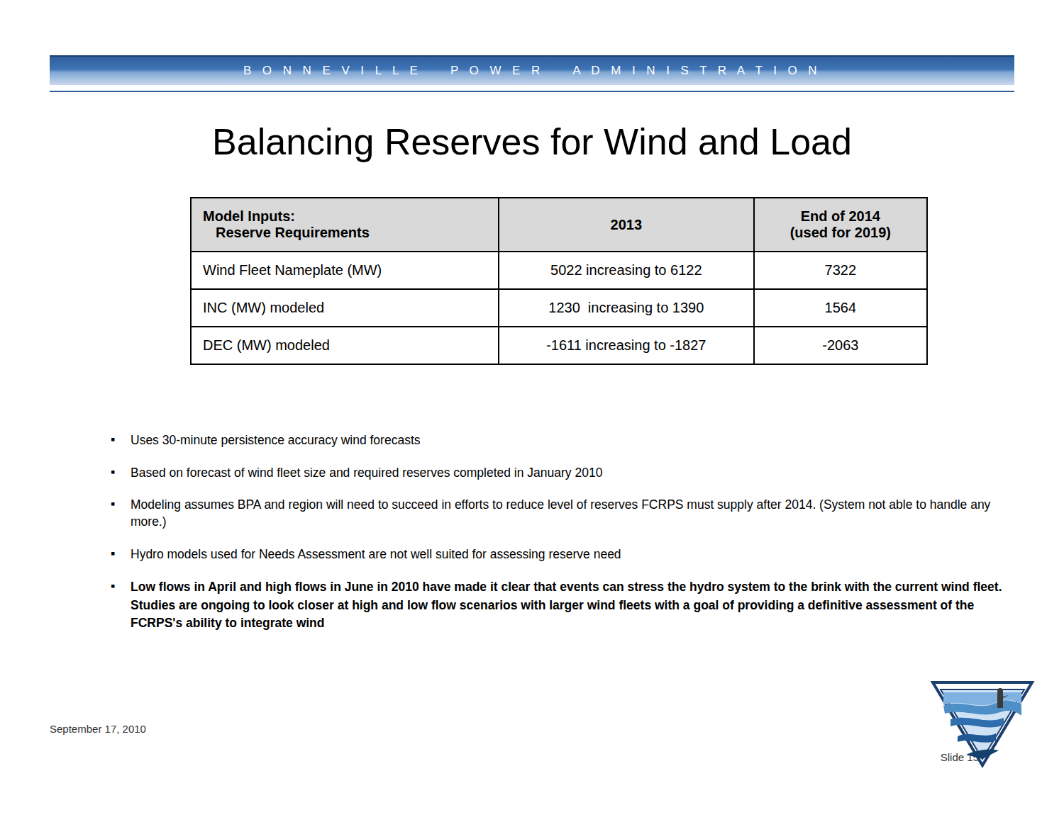B O N N E V I L L E P O W E R A D M I N I S T R A T I O N
Balancing Reserves for Wind and Load
| Model Inputs: Reserve Requirements | 2013 | End of 2014 (used for 2019) |
| --- | --- | --- |
| Wind Fleet Nameplate (MW) | 5022 increasing to 6122 | 7322 |
| INC (MW) modeled | 1230 increasing to 1390 | 1564 |
| DEC (MW) modeled | -1611 increasing to -1827 | -2063 |
Uses 30-minute persistence accuracy wind forecasts
Based on forecast of wind fleet size and required reserves completed in January 2010
Modeling assumes BPA and region will need to succeed in efforts to reduce level of reserves FCRPS must supply after 2014. (System not able to handle any more.)
Hydro models used for Needs Assessment are not well suited for assessing reserve need
Low flows in April and high flows in June in 2010 have made it clear that events can stress the hydro system to the brink with the current wind fleet. Studies are ongoing to look closer at high and low flow scenarios with larger wind fleets with a goal of providing a definitive assessment of the FCRPS's ability to integrate wind
September 17, 2010
Slide 15